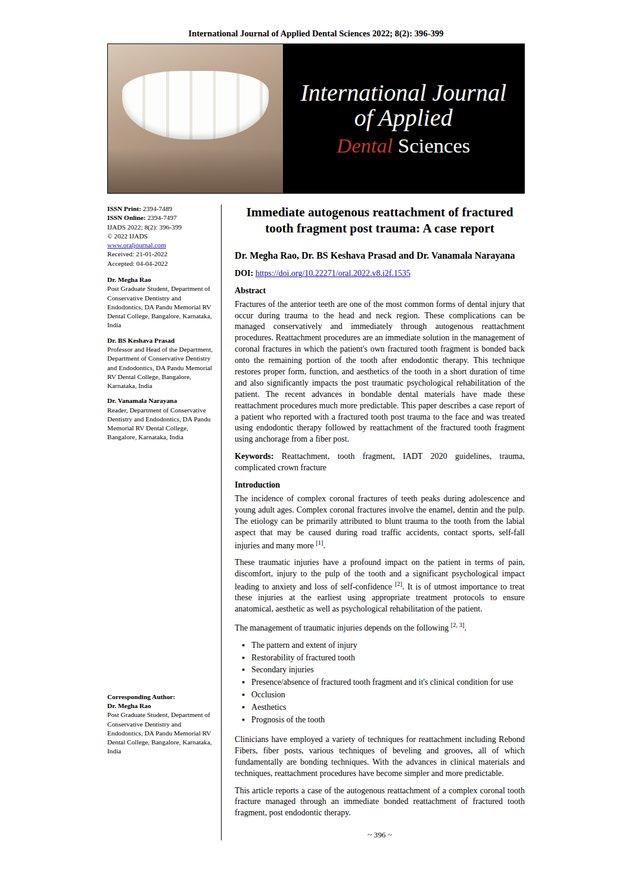International Journal of Applied Dental Sciences 2022; 8(2): 396-399
International Journal of Applied
Dental Sciences
ISSN Print: 2394-7489
ISSN Online: 2394-7497
IJADS 2022; 8(2): 396-399
© 2022 IJADS
www.oraljournal.com
Received: 21-01-2022
Accepted: 04-04-2022
Dr. Megha Rao
Post Graduate Student, Department of Conservative Dentistry and Endodontics, DA Pandu Memorial RV Dental College, Bangalore, Karnataka, India
Dr. BS Keshava Prasad
Professor and Head of the Department, Department of Conservative Dentistry and Endodontics, DA Pandu Memorial RV Dental College, Bangalore, Karnataka, India
Dr. Vanamala Narayana
Reader, Department of Conservative Dentistry and Endodontics, DA Pandu Memorial RV Dental College, Bangalore, Karnataka, India
Corresponding Author:
Dr. Megha Rao
Post Graduate Student, Department of Conservative Dentistry and Endodontics, DA Pandu Memorial RV Dental College, Bangalore, Karnataka, India
Immediate autogenous reattachment of fractured tooth fragment post trauma: A case report
Dr. Megha Rao, Dr. BS Keshava Prasad and Dr. Vanamala Narayana
DOI: https://doi.org/10.22271/oral.2022.v8.i2f.1535
Abstract
Fractures of the anterior teeth are one of the most common forms of dental injury that occur during trauma to the head and neck region. These complications can be managed conservatively and immediately through autogenous reattachment procedures. Reattachment procedures are an immediate solution in the management of coronal fractures in which the patient's own fractured tooth fragment is bonded back onto the remaining portion of the tooth after endodontic therapy. This technique restores proper form, function, and aesthetics of the tooth in a short duration of time and also significantly impacts the post traumatic psychological rehabilitation of the patient. The recent advances in bondable dental materials have made these reattachment procedures much more predictable. This paper describes a case report of a patient who reported with a fractured tooth post trauma to the face and was treated using endodontic therapy followed by reattachment of the fractured tooth fragment using anchorage from a fiber post.
Keywords: Reattachment, tooth fragment, IADT 2020 guidelines, trauma, complicated crown fracture
Introduction
The incidence of complex coronal fractures of teeth peaks during adolescence and young adult ages. Complex coronal fractures involve the enamel, dentin and the pulp. The etiology can be primarily attributed to blunt trauma to the tooth from the labial aspect that may be caused during road traffic accidents, contact sports, self-fall injuries and many more [1].
These traumatic injuries have a profound impact on the patient in terms of pain, discomfort, injury to the pulp of the tooth and a significant psychological impact leading to anxiety and loss of self-confidence [2]. It is of utmost importance to treat these injuries at the earliest using appropriate treatment protocols to ensure anatomical, aesthetic as well as psychological rehabilitation of the patient.
The management of traumatic injuries depends on the following [2, 3].
The pattern and extent of injury
Restorability of fractured tooth
Secondary injuries
Presence/absence of fractured tooth fragment and it's clinical condition for use
Occlusion
Aesthetics
Prognosis of the tooth
Clinicians have employed a variety of techniques for reattachment including Rebond Fibers, fiber posts, various techniques of beveling and grooves, all of which fundamentally are bonding techniques. With the advances in clinical materials and techniques, reattachment procedures have become simpler and more predictable.
This article reports a case of the autogenous reattachment of a complex coronal tooth fracture managed through an immediate bonded reattachment of fractured tooth fragment, post endodontic therapy.
~ 396 ~